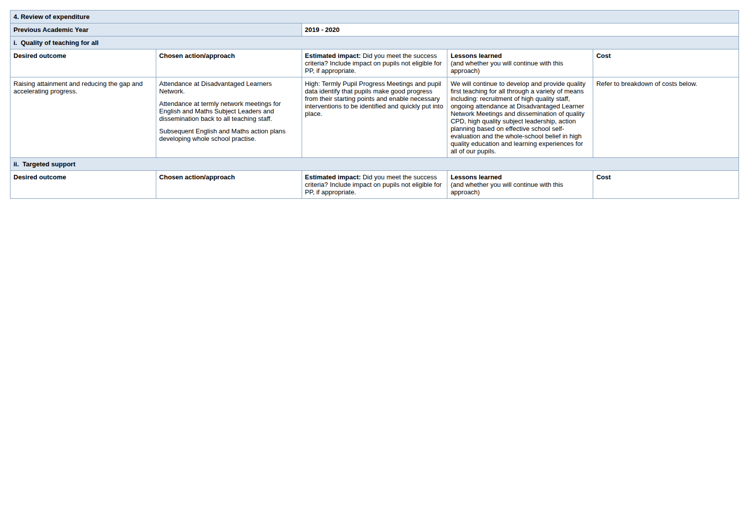| 4. Review of expenditure |
| Previous Academic Year | 2019 - 2020 |
| i. Quality of teaching for all |
| Desired outcome | Chosen action/approach | Estimated impact: Did you meet the success criteria? Include impact on pupils not eligible for PP, if appropriate. | Lessons learned (and whether you will continue with this approach) | Cost |
| Raising attainment and reducing the gap and accelerating progress. | Attendance at Disadvantaged Learners Network. Attendance at termly network meetings for English and Maths Subject Leaders and dissemination back to all teaching staff. Subsequent English and Maths action plans developing whole school practise. | High: Termly Pupil Progress Meetings and pupil data identify that pupils make good progress from their starting points and enable necessary interventions to be identified and quickly put into place. | We will continue to develop and provide quality first teaching for all through a variety of means including: recruitment of high quality staff, ongoing attendance at Disadvantaged Learner Network Meetings and dissemination of quality CPD, high quality subject leadership, action planning based on effective school self-evaluation and the whole-school belief in high quality education and learning experiences for all of our pupils. | Refer to breakdown of costs below. |
| ii. Targeted support |
| Desired outcome | Chosen action/approach | Estimated impact: Did you meet the success criteria? Include impact on pupils not eligible for PP, if appropriate. | Lessons learned (and whether you will continue with this approach) | Cost |